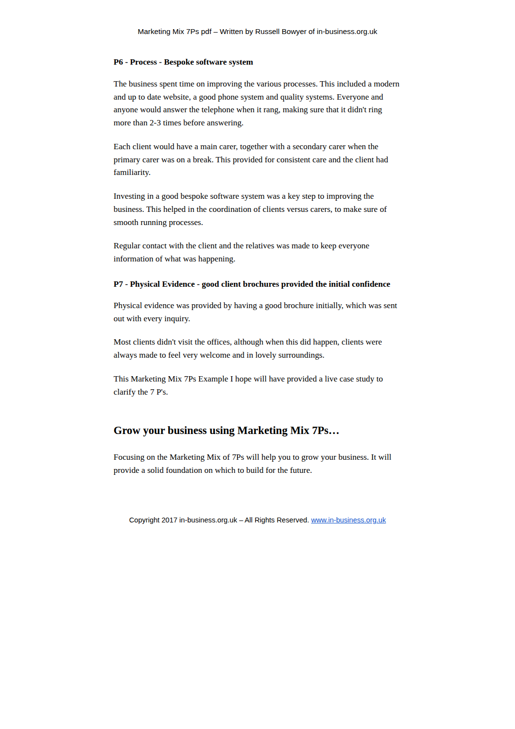Marketing Mix 7Ps pdf – Written by Russell Bowyer of in-business.org.uk
P6 - Process - Bespoke software system
The business spent time on improving the various processes. This included a modern and up to date website, a good phone system and quality systems. Everyone and anyone would answer the telephone when it rang, making sure that it didn't ring more than 2-3 times before answering.
Each client would have a main carer, together with a secondary carer when the primary carer was on a break. This provided for consistent care and the client had familiarity.
Investing in a good bespoke software system was a key step to improving the business. This helped in the coordination of clients versus carers, to make sure of smooth running processes.
Regular contact with the client and the relatives was made to keep everyone information of what was happening.
P7 - Physical Evidence - good client brochures provided the initial confidence
Physical evidence was provided by having a good brochure initially, which was sent out with every inquiry.
Most clients didn't visit the offices, although when this did happen, clients were always made to feel very welcome and in lovely surroundings.
This Marketing Mix 7Ps Example I hope will have provided a live case study to clarify the 7 P's.
Grow your business using Marketing Mix 7Ps…
Focusing on the Marketing Mix of 7Ps will help you to grow your business. It will provide a solid foundation on which to build for the future.
Copyright 2017 in-business.org.uk – All Rights Reserved. www.in-business.org.uk